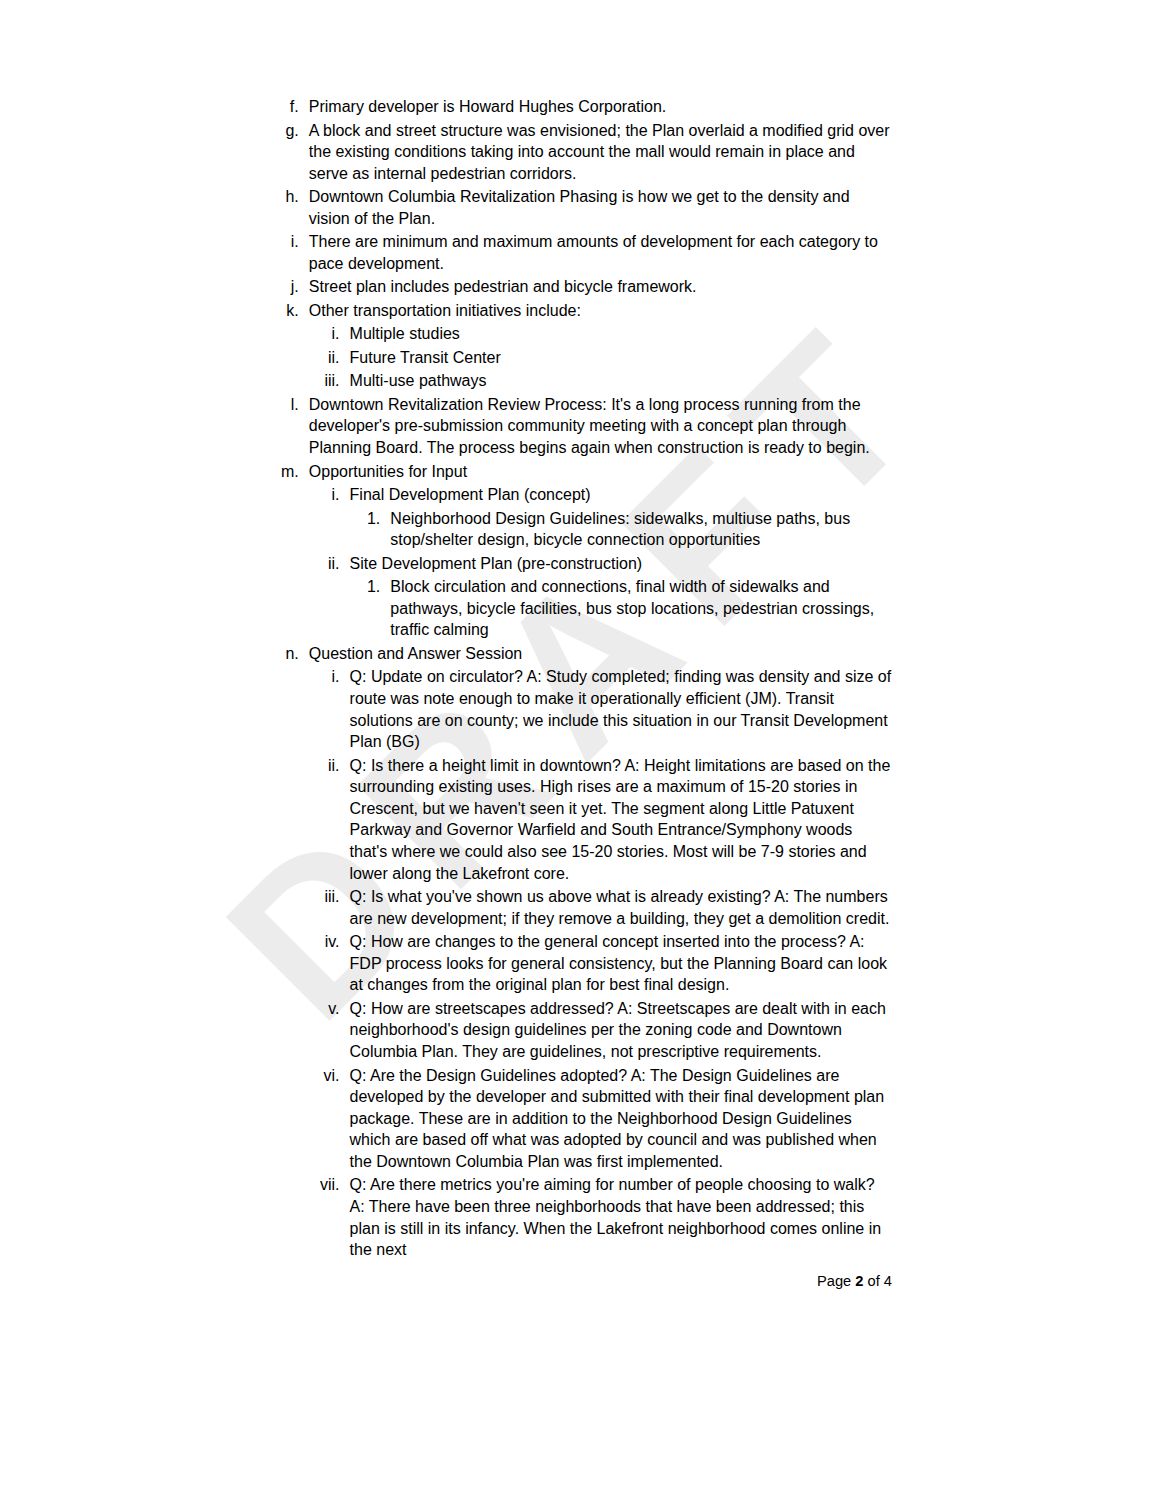DRAFT
Primary developer is Howard Hughes Corporation.
A block and street structure was envisioned; the Plan overlaid a modified grid over the existing conditions taking into account the mall would remain in place and serve as internal pedestrian corridors.
Downtown Columbia Revitalization Phasing is how we get to the density and vision of the Plan.
There are minimum and maximum amounts of development for each category to pace development.
Street plan includes pedestrian and bicycle framework.
Other transportation initiatives include:
Multiple studies
Future Transit Center
Multi-use pathways
Downtown Revitalization Review Process: It's a long process running from the developer's pre-submission community meeting with a concept plan through Planning Board. The process begins again when construction is ready to begin.
Opportunities for Input
Final Development Plan (concept)
Neighborhood Design Guidelines: sidewalks, multiuse paths, bus stop/shelter design, bicycle connection opportunities
Site Development Plan (pre-construction)
Block circulation and connections, final width of sidewalks and pathways, bicycle facilities, bus stop locations, pedestrian crossings, traffic calming
Question and Answer Session
Q: Update on circulator? A: Study completed; finding was density and size of route was note enough to make it operationally efficient (JM). Transit solutions are on county; we include this situation in our Transit Development Plan (BG)
Q: Is there a height limit in downtown? A: Height limitations are based on the surrounding existing uses. High rises are a maximum of 15-20 stories in Crescent, but we haven't seen it yet. The segment along Little Patuxent Parkway and Governor Warfield and South Entrance/Symphony woods that's where we could also see 15-20 stories. Most will be 7-9 stories and lower along the Lakefront core.
Q: Is what you've shown us above what is already existing? A: The numbers are new development; if they remove a building, they get a demolition credit.
Q: How are changes to the general concept inserted into the process? A: FDP process looks for general consistency, but the Planning Board can look at changes from the original plan for best final design.
Q: How are streetscapes addressed? A: Streetscapes are dealt with in each neighborhood's design guidelines per the zoning code and Downtown Columbia Plan. They are guidelines, not prescriptive requirements.
Q: Are the Design Guidelines adopted? A: The Design Guidelines are developed by the developer and submitted with their final development plan package. These are in addition to the Neighborhood Design Guidelines which are based off what was adopted by council and was published when the Downtown Columbia Plan was first implemented.
Q: Are there metrics you're aiming for number of people choosing to walk? A: There have been three neighborhoods that have been addressed; this plan is still in its infancy. When the Lakefront neighborhood comes online in the next
Page 2 of 4